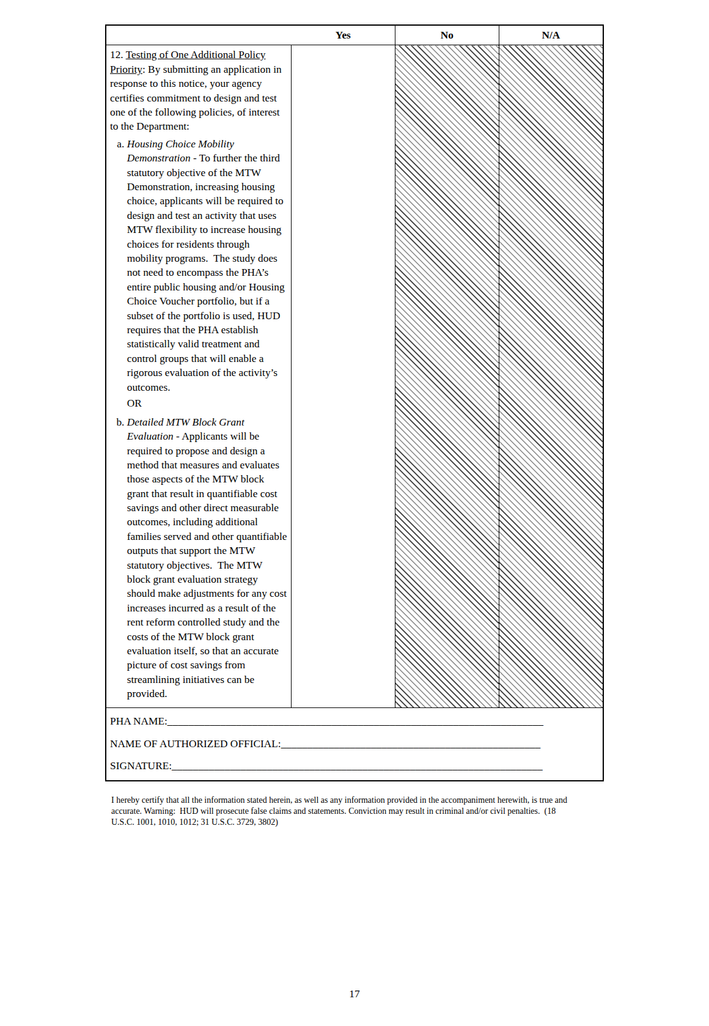| | Yes | No | N/A |
| --- | --- | --- | --- |
| 12. Testing of One Additional Policy Priority : By submitting an application in response to this notice, your agency certifies commitment to design and test one of the following policies, of interest to the Department: Housing Choice Mobility Demonstration - To further the third statutory objective of the MTW Demonstration, increasing housing choice, applicants will be required to design and test an activity that uses MTW flexibility to increase housing choices for residents through mobility programs. The study does not need to encompass the PHA’s entire public housing and/or Housing Choice Voucher portfolio, but if a subset of the portfolio is used, HUD requires that the PHA establish statistically valid treatment and control groups that will enable a rigorous evaluation of the activity’s outcomes. OR Detailed MTW Block Grant Evaluation - Applicants will be required to propose and design a method that measures and evaluates those aspects of the MTW block grant that result in quantifiable cost savings and other direct measurable outcomes, including additional families served and other quantifiable outputs that support the MTW statutory objectives. The MTW block grant evaluation strategy should make adjustments for any cost increases incurred as a result of the rent reform controlled study and the costs of the MTW block grant evaluation itself, so that an accurate picture of cost savings from streamlining initiatives can be provided. | | | |
| PHA NAME:_______________________________________________________________________ NAME OF AUTHORIZED OFFICIAL:_________________________________________________ SIGNATURE:______________________________________________________________________ |
I hereby certify that all the information stated herein, as well as any information provided in the accompaniment herewith, is true and accurate. Warning: HUD will prosecute false claims and statements. Conviction may result in criminal and/or civil penalties. (18 U.S.C. 1001, 1010, 1012; 31 U.S.C. 3729, 3802)
17